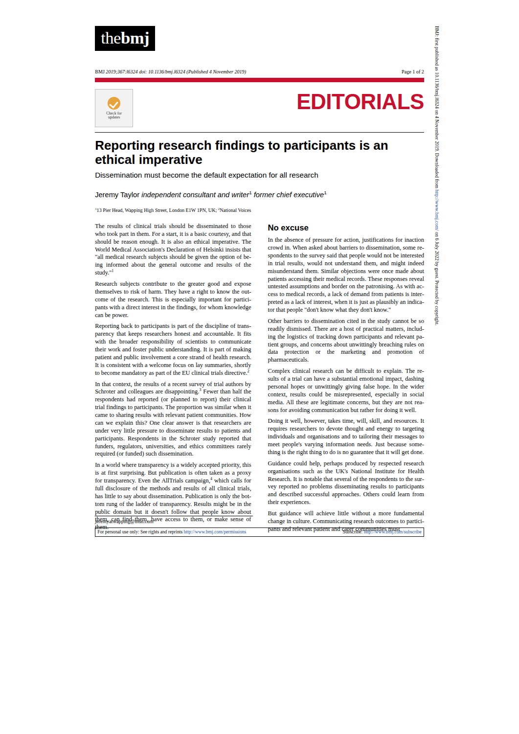the bmj
BMJ 2019;367:l6324 doi: 10.1136/bmj.l6324 (Published 4 November 2019)
Page 1 of 2
Check for
updates
EDITORIALS
Reporting research findings to participants is an ethical imperative
Dissemination must become the default expectation for all research
Jeremy Taylor independent consultant and writer1 former chief executive1
113 Pier Head, Wapping High Street, London E1W 1PN, UK; 2National Voices
The results of clinical trials should be disseminated to those who took part in them. For a start, it is a basic courtesy, and that should be reason enough. It is also an ethical imperative. The World Medical Association's Declaration of Helsinki insists that "all medical research subjects should be given the option of being informed about the general outcome and results of the study."1
Research subjects contribute to the greater good and expose themselves to risk of harm. They have a right to know the outcome of the research. This is especially important for participants with a direct interest in the findings, for whom knowledge can be power.
Reporting back to participants is part of the discipline of transparency that keeps researchers honest and accountable. It fits with the broader responsibility of scientists to communicate their work and foster public understanding. It is part of making patient and public involvement a core strand of health research. It is consistent with a welcome focus on lay summaries, shortly to become mandatory as part of the EU clinical trials directive.2
In that context, the results of a recent survey of trial authors by Schroter and colleagues are disappointing.3 Fewer than half the respondents had reported (or planned to report) their clinical trial findings to participants. The proportion was similar when it came to sharing results with relevant patient communities. How can we explain this? One clear answer is that researchers are under very little pressure to disseminate results to patients and participants. Respondents in the Schroter study reported that funders, regulators, universities, and ethics committees rarely required (or funded) such dissemination.
In a world where transparency is a widely accepted priority, this is at first surprising. But publication is often taken as a proxy for transparency. Even the AllTrials campaign,4 which calls for full disclosure of the methods and results of all clinical trials, has little to say about dissemination. Publication is only the bottom rung of the ladder of transparency. Results might be in the public domain but it doesn't follow that people know about them, can find them, have access to them, or make sense of them.
No excuse
In the absence of pressure for action, justifications for inaction crowd in. When asked about barriers to dissemination, some respondents to the survey said that people would not be interested in trial results, would not understand them, and might indeed misunderstand them. Similar objections were once made about patients accessing their medical records. These responses reveal untested assumptions and border on the patronising. As with access to medical records, a lack of demand from patients is interpreted as a lack of interest, when it is just as plausibly an indicator that people "don't know what they don't know."
Other barriers to dissemination cited in the study cannot be so readily dismissed. There are a host of practical matters, including the logistics of tracking down participants and relevant patient groups, and concerns about unwittingly breaching rules on data protection or the marketing and promotion of pharmaceuticals.
Complex clinical research can be difficult to explain. The results of a trial can have a substantial emotional impact, dashing personal hopes or unwittingly giving false hope. In the wider context, results could be misrepresented, especially in social media. All these are legitimate concerns, but they are not reasons for avoiding communication but rather for doing it well.
Doing it well, however, takes time, will, skill, and resources. It requires researchers to devote thought and energy to targeting individuals and organisations and to tailoring their messages to meet people's varying information needs. Just because something is the right thing to do is no guarantee that it will get done.
Guidance could help, perhaps produced by respected research organisations such as the UK's National Institute for Health Research. It is notable that several of the respondents to the survey reported no problems disseminating results to participants and described successful approaches. Others could learn from their experiences.
But guidance will achieve little without a more fundamental change in culture. Communicating research outcomes to participants and relevant patient and carer communities must
jeremyatwapping@msn.com
For personal use only: See rights and reprints http://www.bmj.com/permissions
Subscribe: http://www.bmj.com/subscribe
BMJ: first published as 10.1136/bmj.l6324 on 4 November 2019. Downloaded from http://www.bmj.com/ on 6 July 2022 by guest. Protected by copyright.